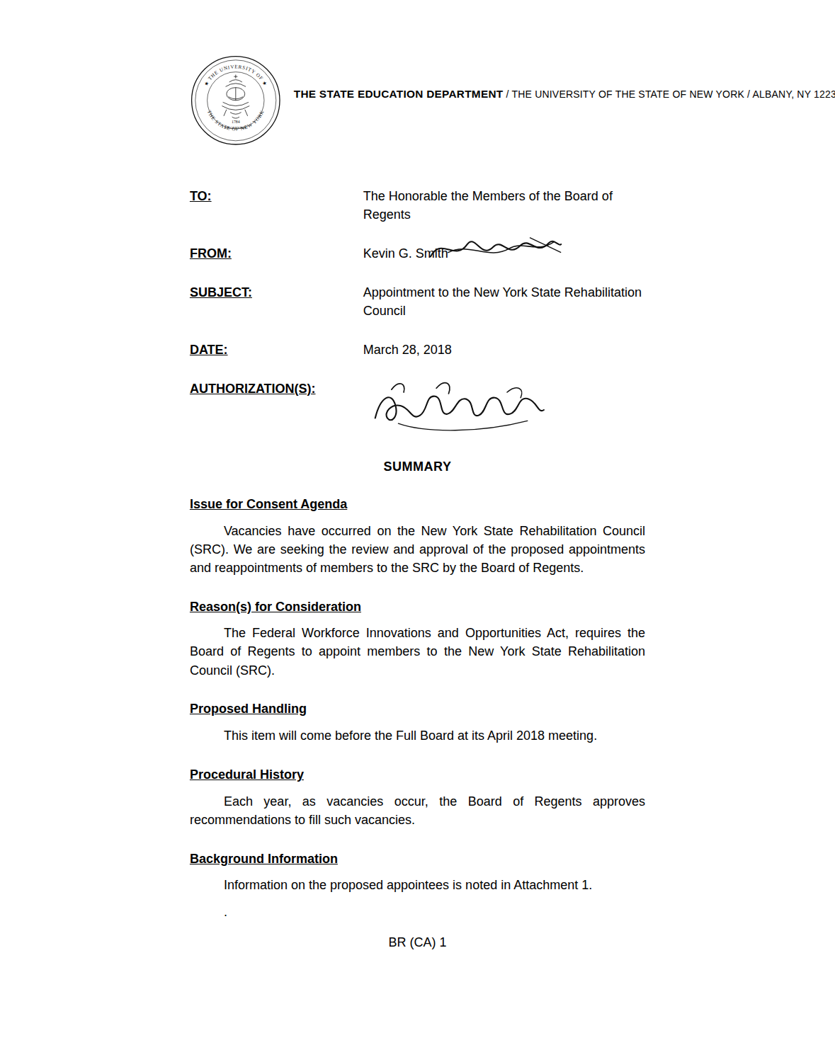★ THE UNIVERSITY OF ★ THE STATE OF NEW YORK 1784 EXCELSIOR
THE STATE EDUCATION DEPARTMENT / THE UNIVERSITY OF THE STATE OF NEW YORK / ALBANY, NY 12234
| TO: | The Honorable the Members of the Board of Regents |
| FROM: | Kevin G. Smith |
| SUBJECT: | Appointment to the New York State Rehabilitation Council |
| DATE: | March 28, 2018 |
| AUTHORIZATION(S): | |
SUMMARY
Issue for Consent Agenda
Vacancies have occurred on the New York State Rehabilitation Council (SRC). We are seeking the review and approval of the proposed appointments and reappointments of members to the SRC by the Board of Regents.
Reason(s) for Consideration
The Federal Workforce Innovations and Opportunities Act, requires the Board of Regents to appoint members to the New York State Rehabilitation Council (SRC).
Proposed Handling
This item will come before the Full Board at its April 2018 meeting.
Procedural History
Each year, as vacancies occur, the Board of Regents approves recommendations to fill such vacancies.
Background Information
Information on the proposed appointees is noted in Attachment 1.
.
BR (CA) 1